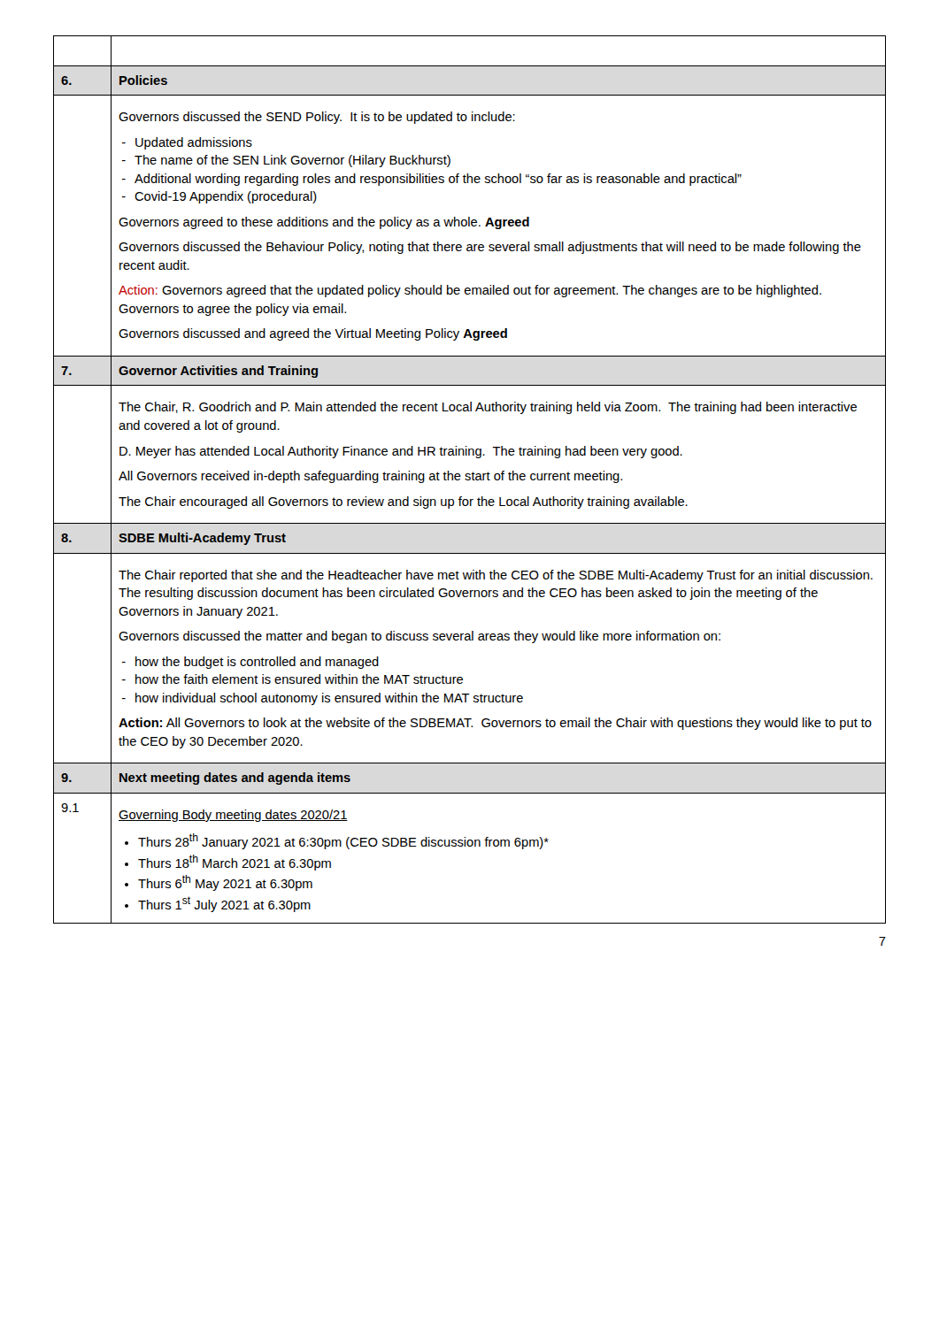| 6. | Policies |
| | Governors discussed the SEND Policy. It is to be updated to include: Updated admissions The name of the SEN Link Governor (Hilary Buckhurst) Additional wording regarding roles and responsibilities of the school “so far as is reasonable and practical” Covid-19 Appendix (procedural) Governors agreed to these additions and the policy as a whole. Agreed Governors discussed the Behaviour Policy, noting that there are several small adjustments that will need to be made following the recent audit. Action: Governors agreed that the updated policy should be emailed out for agreement. The changes are to be highlighted. Governors to agree the policy via email. Governors discussed and agreed the Virtual Meeting Policy Agreed |
| 7. | Governor Activities and Training |
| | The Chair, R. Goodrich and P. Main attended the recent Local Authority training held via Zoom. The training had been interactive and covered a lot of ground. D. Meyer has attended Local Authority Finance and HR training. The training had been very good. All Governors received in-depth safeguarding training at the start of the current meeting. The Chair encouraged all Governors to review and sign up for the Local Authority training available. |
| 8. | SDBE Multi-Academy Trust |
| | The Chair reported that she and the Headteacher have met with the CEO of the SDBE Multi-Academy Trust for an initial discussion. The resulting discussion document has been circulated Governors and the CEO has been asked to join the meeting of the Governors in January 2021. Governors discussed the matter and began to discuss several areas they would like more information on: how the budget is controlled and managed how the faith element is ensured within the MAT structure how individual school autonomy is ensured within the MAT structure Action: All Governors to look at the website of the SDBEMAT. Governors to email the Chair with questions they would like to put to the CEO by 30 December 2020. |
| 9. | Next meeting dates and agenda items |
| 9.1 | Governing Body meeting dates 2020/21 Thurs 28 th January 2021 at 6:30pm (CEO SDBE discussion from 6pm)* Thurs 18 th March 2021 at 6.30pm Thurs 6 th May 2021 at 6.30pm Thurs 1 st July 2021 at 6.30pm |
7